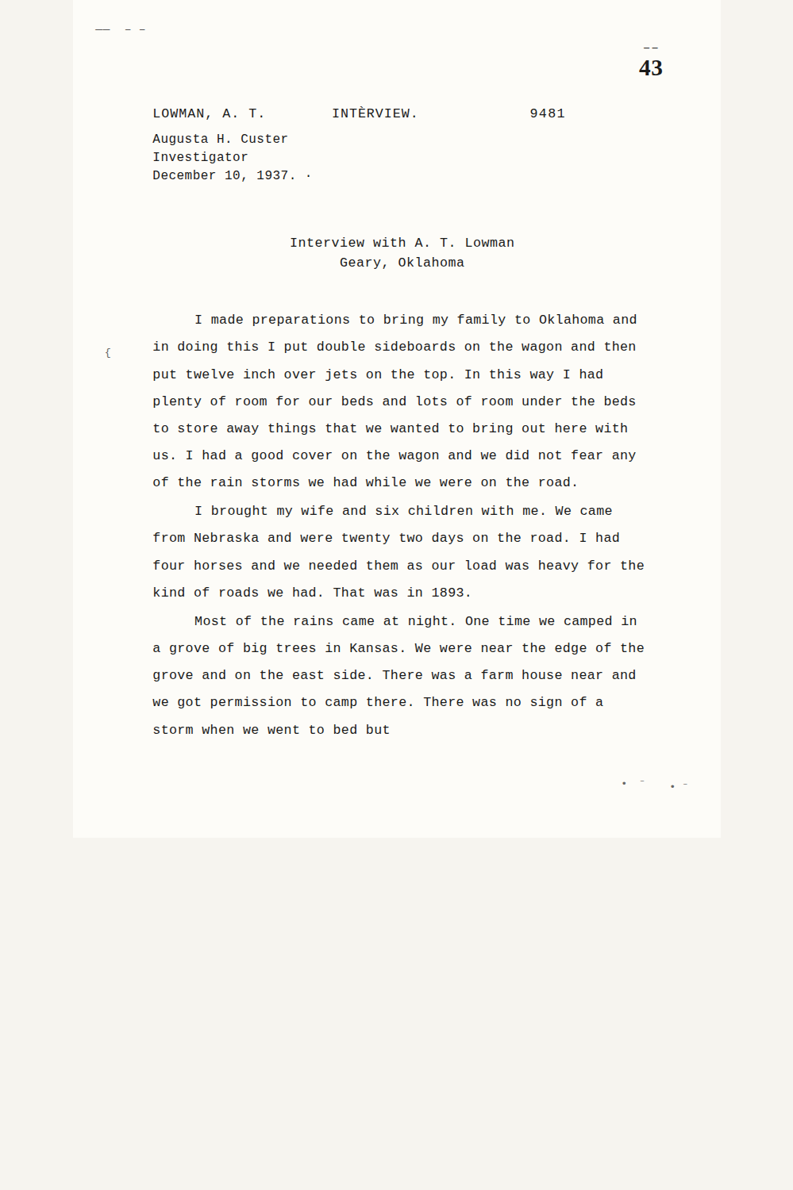—— – –
––
43
LOWMAN, A. T. INTÈRVIEW. 9481
Augusta H. Custer
Investigator
December 10, 1937. ·
Interview with A. T. Lowman
Geary, Oklahoma
I made preparations to bring my family to Oklahoma and in doing this I put double sideboards on the wagon and then put twelve inch over jets on the top. In this way I had plenty of room for our beds and lots of room under the beds to store away things that we wanted to bring out here with us. I had a good cover on the wagon and we did not fear any of the rain storms we had while we were on the road.
I brought my wife and six children with me. We came from Nebraska and were twenty two days on the road. I had four horses and we needed them as our load was heavy for the kind of roads we had. That was in 1893.
Most of the rains came at night. One time we camped in a grove of big trees in Kansas. We were near the edge of the grove and on the east side. There was a farm house near and we got permission to camp there. There was no sign of a storm when we went to bed but
{
• ⁻
• ⁻